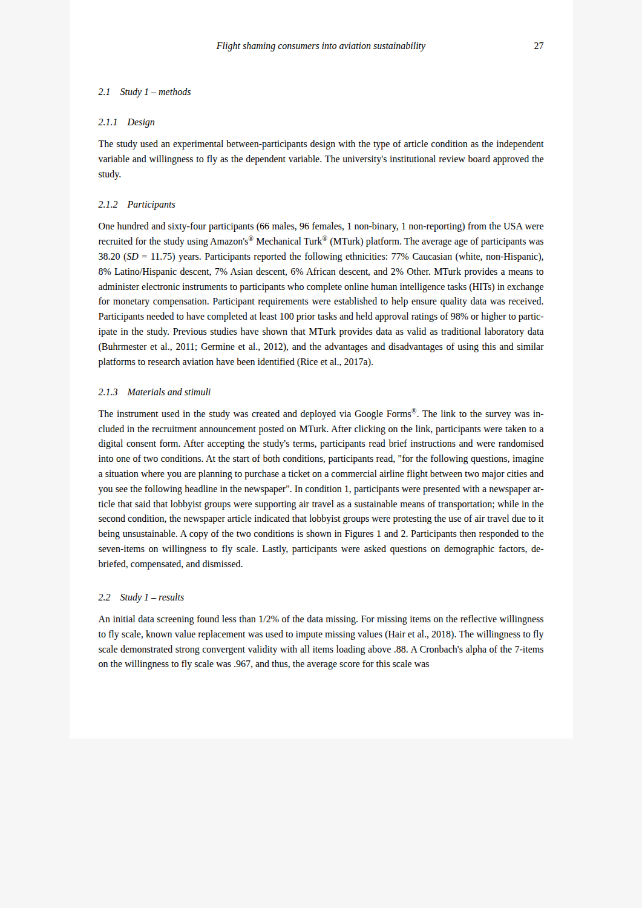Flight shaming consumers into aviation sustainability 27
2.1 Study 1 – methods
2.1.1 Design
The study used an experimental between-participants design with the type of article condition as the independent variable and willingness to fly as the dependent variable. The university's institutional review board approved the study.
2.1.2 Participants
One hundred and sixty-four participants (66 males, 96 females, 1 non-binary, 1 non-reporting) from the USA were recruited for the study using Amazon's® Mechanical Turk® (MTurk) platform. The average age of participants was 38.20 (SD = 11.75) years. Participants reported the following ethnicities: 77% Caucasian (white, non-Hispanic), 8% Latino/Hispanic descent, 7% Asian descent, 6% African descent, and 2% Other. MTurk provides a means to administer electronic instruments to participants who complete online human intelligence tasks (HITs) in exchange for monetary compensation. Participant requirements were established to help ensure quality data was received. Participants needed to have completed at least 100 prior tasks and held approval ratings of 98% or higher to participate in the study. Previous studies have shown that MTurk provides data as valid as traditional laboratory data (Buhrmester et al., 2011; Germine et al., 2012), and the advantages and disadvantages of using this and similar platforms to research aviation have been identified (Rice et al., 2017a).
2.1.3 Materials and stimuli
The instrument used in the study was created and deployed via Google Forms®. The link to the survey was included in the recruitment announcement posted on MTurk. After clicking on the link, participants were taken to a digital consent form. After accepting the study's terms, participants read brief instructions and were randomised into one of two conditions. At the start of both conditions, participants read, "for the following questions, imagine a situation where you are planning to purchase a ticket on a commercial airline flight between two major cities and you see the following headline in the newspaper". In condition 1, participants were presented with a newspaper article that said that lobbyist groups were supporting air travel as a sustainable means of transportation; while in the second condition, the newspaper article indicated that lobbyist groups were protesting the use of air travel due to it being unsustainable. A copy of the two conditions is shown in Figures 1 and 2. Participants then responded to the seven-items on willingness to fly scale. Lastly, participants were asked questions on demographic factors, debriefed, compensated, and dismissed.
2.2 Study 1 – results
An initial data screening found less than 1/2% of the data missing. For missing items on the reflective willingness to fly scale, known value replacement was used to impute missing values (Hair et al., 2018). The willingness to fly scale demonstrated strong convergent validity with all items loading above .88. A Cronbach's alpha of the 7-items on the willingness to fly scale was .967, and thus, the average score for this scale was